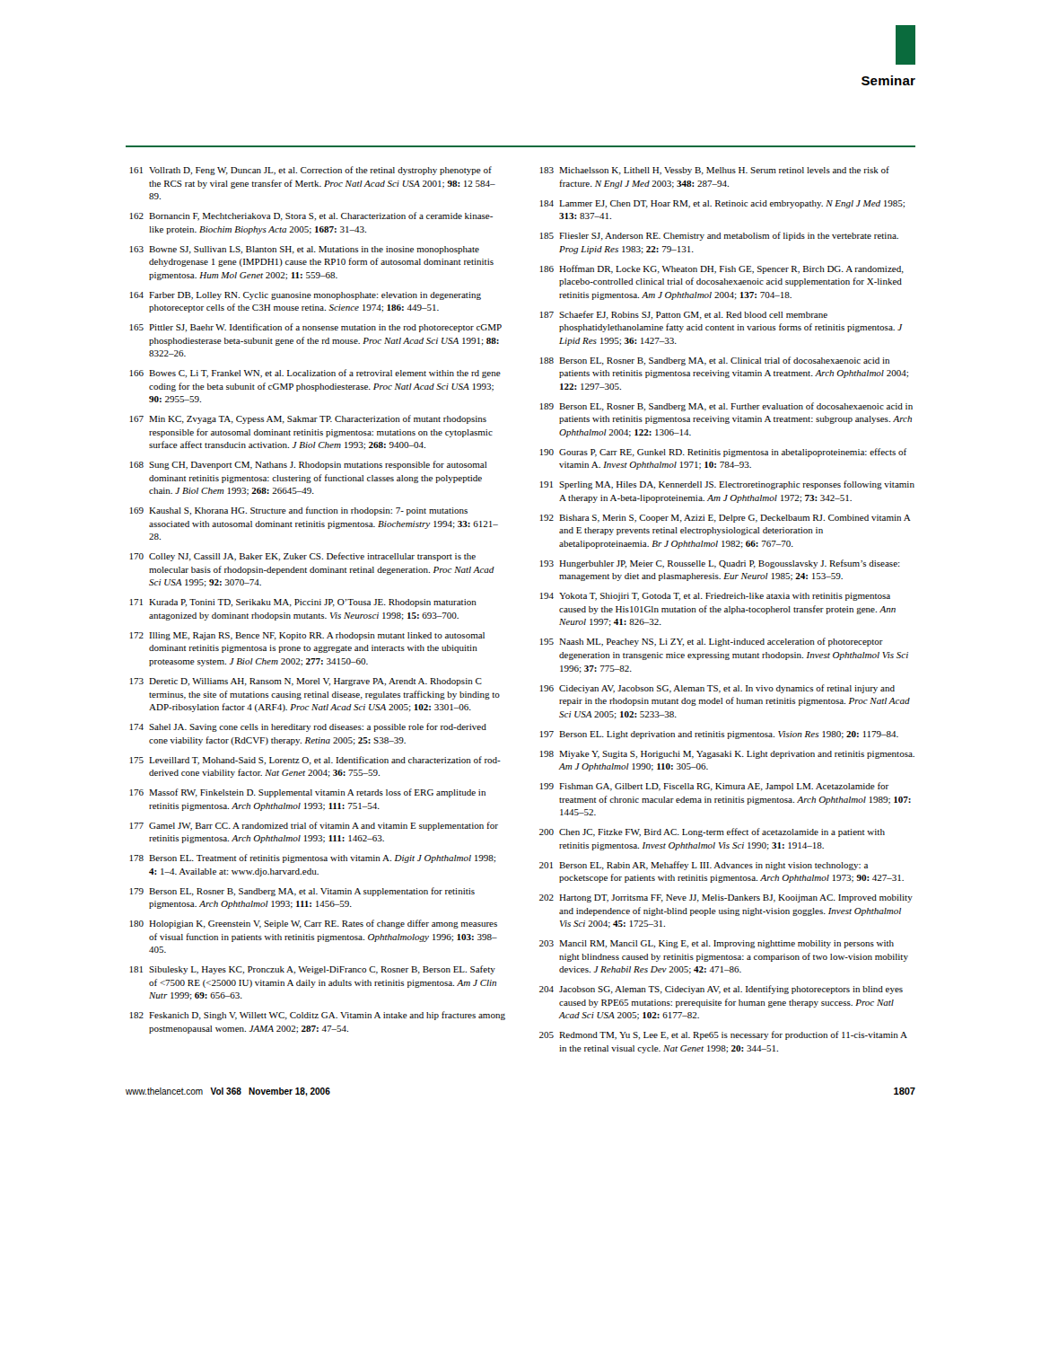Seminar
161 Vollrath D, Feng W, Duncan JL, et al. Correction of the retinal dystrophy phenotype of the RCS rat by viral gene transfer of Mertk. Proc Natl Acad Sci USA 2001; 98: 12 584–89.
162 Bornancin F, Mechtcheriakova D, Stora S, et al. Characterization of a ceramide kinase-like protein. Biochim Biophys Acta 2005; 1687: 31–43.
163 Bowne SJ, Sullivan LS, Blanton SH, et al. Mutations in the inosine monophosphate dehydrogenase 1 gene (IMPDH1) cause the RP10 form of autosomal dominant retinitis pigmentosa. Hum Mol Genet 2002; 11: 559–68.
164 Farber DB, Lolley RN. Cyclic guanosine monophosphate: elevation in degenerating photoreceptor cells of the C3H mouse retina. Science 1974; 186: 449–51.
165 Pittler SJ, Baehr W. Identification of a nonsense mutation in the rod photoreceptor cGMP phosphodiesterase beta-subunit gene of the rd mouse. Proc Natl Acad Sci USA 1991; 88: 8322–26.
166 Bowes C, Li T, Frankel WN, et al. Localization of a retroviral element within the rd gene coding for the beta subunit of cGMP phosphodiesterase. Proc Natl Acad Sci USA 1993; 90: 2955–59.
167 Min KC, Zvyaga TA, Cypess AM, Sakmar TP. Characterization of mutant rhodopsins responsible for autosomal dominant retinitis pigmentosa: mutations on the cytoplasmic surface affect transducin activation. J Biol Chem 1993; 268: 9400–04.
168 Sung CH, Davenport CM, Nathans J. Rhodopsin mutations responsible for autosomal dominant retinitis pigmentosa: clustering of functional classes along the polypeptide chain. J Biol Chem 1993; 268: 26645–49.
169 Kaushal S, Khorana HG. Structure and function in rhodopsin: 7- point mutations associated with autosomal dominant retinitis pigmentosa. Biochemistry 1994; 33: 6121–28.
170 Colley NJ, Cassill JA, Baker EK, Zuker CS. Defective intracellular transport is the molecular basis of rhodopsin-dependent dominant retinal degeneration. Proc Natl Acad Sci USA 1995; 92: 3070–74.
171 Kurada P, Tonini TD, Serikaku MA, Piccini JP, O’Tousa JE. Rhodopsin maturation antagonized by dominant rhodopsin mutants. Vis Neurosci 1998; 15: 693–700.
172 Illing ME, Rajan RS, Bence NF, Kopito RR. A rhodopsin mutant linked to autosomal dominant retinitis pigmentosa is prone to aggregate and interacts with the ubiquitin proteasome system. J Biol Chem 2002; 277: 34150–60.
173 Deretic D, Williams AH, Ransom N, Morel V, Hargrave PA, Arendt A. Rhodopsin C terminus, the site of mutations causing retinal disease, regulates trafficking by binding to ADP-ribosylation factor 4 (ARF4). Proc Natl Acad Sci USA 2005; 102: 3301–06.
174 Sahel JA. Saving cone cells in hereditary rod diseases: a possible role for rod-derived cone viability factor (RdCVF) therapy. Retina 2005; 25: S38–39.
175 Leveillard T, Mohand-Said S, Lorentz O, et al. Identification and characterization of rod-derived cone viability factor. Nat Genet 2004; 36: 755–59.
176 Massof RW, Finkelstein D. Supplemental vitamin A retards loss of ERG amplitude in retinitis pigmentosa. Arch Ophthalmol 1993; 111: 751–54.
177 Gamel JW, Barr CC. A randomized trial of vitamin A and vitamin E supplementation for retinitis pigmentosa. Arch Ophthalmol 1993; 111: 1462–63.
178 Berson EL. Treatment of retinitis pigmentosa with vitamin A. Digit J Ophthalmol 1998; 4: 1–4. Available at: www.djo.harvard.edu.
179 Berson EL, Rosner B, Sandberg MA, et al. Vitamin A supplementation for retinitis pigmentosa. Arch Ophthalmol 1993; 111: 1456–59.
180 Holopigian K, Greenstein V, Seiple W, Carr RE. Rates of change differ among measures of visual function in patients with retinitis pigmentosa. Ophthalmology 1996; 103: 398–405.
181 Sibulesky L, Hayes KC, Pronczuk A, Weigel-DiFranco C, Rosner B, Berson EL. Safety of <7500 RE (<25000 IU) vitamin A daily in adults with retinitis pigmentosa. Am J Clin Nutr 1999; 69: 656–63.
182 Feskanich D, Singh V, Willett WC, Colditz GA. Vitamin A intake and hip fractures among postmenopausal women. JAMA 2002; 287: 47–54.
183 Michaelsson K, Lithell H, Vessby B, Melhus H. Serum retinol levels and the risk of fracture. N Engl J Med 2003; 348: 287–94.
184 Lammer EJ, Chen DT, Hoar RM, et al. Retinoic acid embryopathy. N Engl J Med 1985; 313: 837–41.
185 Fliesler SJ, Anderson RE. Chemistry and metabolism of lipids in the vertebrate retina. Prog Lipid Res 1983; 22: 79–131.
186 Hoffman DR, Locke KG, Wheaton DH, Fish GE, Spencer R, Birch DG. A randomized, placebo-controlled clinical trial of docosahexaenoic acid supplementation for X-linked retinitis pigmentosa. Am J Ophthalmol 2004; 137: 704–18.
187 Schaefer EJ, Robins SJ, Patton GM, et al. Red blood cell membrane phosphatidylethanolamine fatty acid content in various forms of retinitis pigmentosa. J Lipid Res 1995; 36: 1427–33.
188 Berson EL, Rosner B, Sandberg MA, et al. Clinical trial of docosahexaenoic acid in patients with retinitis pigmentosa receiving vitamin A treatment. Arch Ophthalmol 2004; 122: 1297–305.
189 Berson EL, Rosner B, Sandberg MA, et al. Further evaluation of docosahexaenoic acid in patients with retinitis pigmentosa receiving vitamin A treatment: subgroup analyses. Arch Ophthalmol 2004; 122: 1306–14.
190 Gouras P, Carr RE, Gunkel RD. Retinitis pigmentosa in abetalipoproteinemia: effects of vitamin A. Invest Ophthalmol 1971; 10: 784–93.
191 Sperling MA, Hiles DA, Kennerdell JS. Electroretinographic responses following vitamin A therapy in A-beta-lipoproteinemia. Am J Ophthalmol 1972; 73: 342–51.
192 Bishara S, Merin S, Cooper M, Azizi E, Delpre G, Deckelbaum RJ. Combined vitamin A and E therapy prevents retinal electrophysiological deterioration in abetalipoproteinaemia. Br J Ophthalmol 1982; 66: 767–70.
193 Hungerbuhler JP, Meier C, Rousselle L, Quadri P, Bogousslavsky J. Refsum’s disease: management by diet and plasmapheresis. Eur Neurol 1985; 24: 153–59.
194 Yokota T, Shiojiri T, Gotoda T, et al. Friedreich-like ataxia with retinitis pigmentosa caused by the His101Gln mutation of the alpha-tocopherol transfer protein gene. Ann Neurol 1997; 41: 826–32.
195 Naash ML, Peachey NS, Li ZY, et al. Light-induced acceleration of photoreceptor degeneration in transgenic mice expressing mutant rhodopsin. Invest Ophthalmol Vis Sci 1996; 37: 775–82.
196 Cideciyan AV, Jacobson SG, Aleman TS, et al. In vivo dynamics of retinal injury and repair in the rhodopsin mutant dog model of human retinitis pigmentosa. Proc Natl Acad Sci USA 2005; 102: 5233–38.
197 Berson EL. Light deprivation and retinitis pigmentosa. Vision Res 1980; 20: 1179–84.
198 Miyake Y, Sugita S, Horiguchi M, Yagasaki K. Light deprivation and retinitis pigmentosa. Am J Ophthalmol 1990; 110: 305–06.
199 Fishman GA, Gilbert LD, Fiscella RG, Kimura AE, Jampol LM. Acetazolamide for treatment of chronic macular edema in retinitis pigmentosa. Arch Ophthalmol 1989; 107: 1445–52.
200 Chen JC, Fitzke FW, Bird AC. Long-term effect of acetazolamide in a patient with retinitis pigmentosa. Invest Ophthalmol Vis Sci 1990; 31: 1914–18.
201 Berson EL, Rabin AR, Mehaffey L III. Advances in night vision technology: a pocketscope for patients with retinitis pigmentosa. Arch Ophthalmol 1973; 90: 427–31.
202 Hartong DT, Jorritsma FF, Neve JJ, Melis-Dankers BJ, Kooijman AC. Improved mobility and independence of night-blind people using night-vision goggles. Invest Ophthalmol Vis Sci 2004; 45: 1725–31.
203 Mancil RM, Mancil GL, King E, et al. Improving nighttime mobility in persons with night blindness caused by retinitis pigmentosa: a comparison of two low-vision mobility devices. J Rehabil Res Dev 2005; 42: 471–86.
204 Jacobson SG, Aleman TS, Cideciyan AV, et al. Identifying photoreceptors in blind eyes caused by RPE65 mutations: prerequisite for human gene therapy success. Proc Natl Acad Sci USA 2005; 102: 6177–82.
205 Redmond TM, Yu S, Lee E, et al. Rpe65 is necessary for production of 11-cis-vitamin A in the retinal visual cycle. Nat Genet 1998; 20: 344–51.
www.thelancet.com Vol 368 November 18, 2006
1807